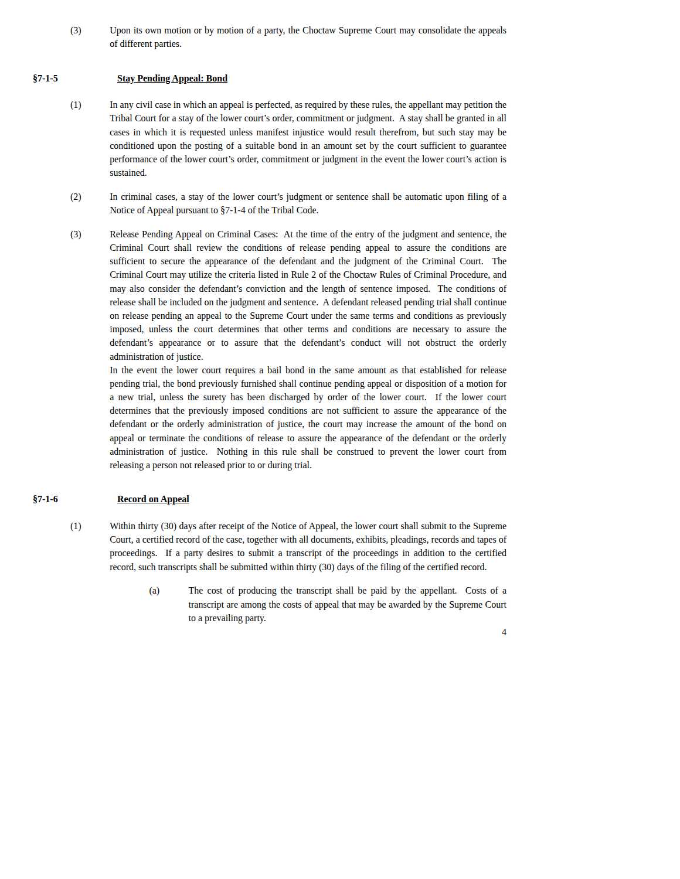(3)
Upon its own motion or by motion of a party, the Choctaw Supreme Court may consolidate the appeals of different parties.
§7-1-5
Stay Pending Appeal: Bond
(1)
In any civil case in which an appeal is perfected, as required by these rules, the appellant may petition the Tribal Court for a stay of the lower court’s order, commitment or judgment. A stay shall be granted in all cases in which it is requested unless manifest injustice would result therefrom, but such stay may be conditioned upon the posting of a suitable bond in an amount set by the court sufficient to guarantee performance of the lower court’s order, commitment or judgment in the event the lower court’s action is sustained.
(2)
In criminal cases, a stay of the lower court’s judgment or sentence shall be automatic upon filing of a Notice of Appeal pursuant to §7-1-4 of the Tribal Code.
(3)
Release Pending Appeal on Criminal Cases: At the time of the entry of the judgment and sentence, the Criminal Court shall review the conditions of release pending appeal to assure the conditions are sufficient to secure the appearance of the defendant and the judgment of the Criminal Court. The Criminal Court may utilize the criteria listed in Rule 2 of the Choctaw Rules of Criminal Procedure, and may also consider the defendant’s conviction and the length of sentence imposed. The conditions of release shall be included on the judgment and sentence. A defendant released pending trial shall continue on release pending an appeal to the Supreme Court under the same terms and conditions as previously imposed, unless the court determines that other terms and conditions are necessary to assure the defendant’s appearance or to assure that the defendant’s conduct will not obstruct the orderly administration of justice.
In the event the lower court requires a bail bond in the same amount as that established for release pending trial, the bond previously furnished shall continue pending appeal or disposition of a motion for a new trial, unless the surety has been discharged by order of the lower court. If the lower court determines that the previously imposed conditions are not sufficient to assure the appearance of the defendant or the orderly administration of justice, the court may increase the amount of the bond on appeal or terminate the conditions of release to assure the appearance of the defendant or the orderly administration of justice. Nothing in this rule shall be construed to prevent the lower court from releasing a person not released prior to or during trial.
§7-1-6
Record on Appeal
(1)
Within thirty (30) days after receipt of the Notice of Appeal, the lower court shall submit to the Supreme Court, a certified record of the case, together with all documents, exhibits, pleadings, records and tapes of proceedings. If a party desires to submit a transcript of the proceedings in addition to the certified record, such transcripts shall be submitted within thirty (30) days of the filing of the certified record.
(a)
The cost of producing the transcript shall be paid by the appellant. Costs of a transcript are among the costs of appeal that may be awarded by the Supreme Court to a prevailing party.
4